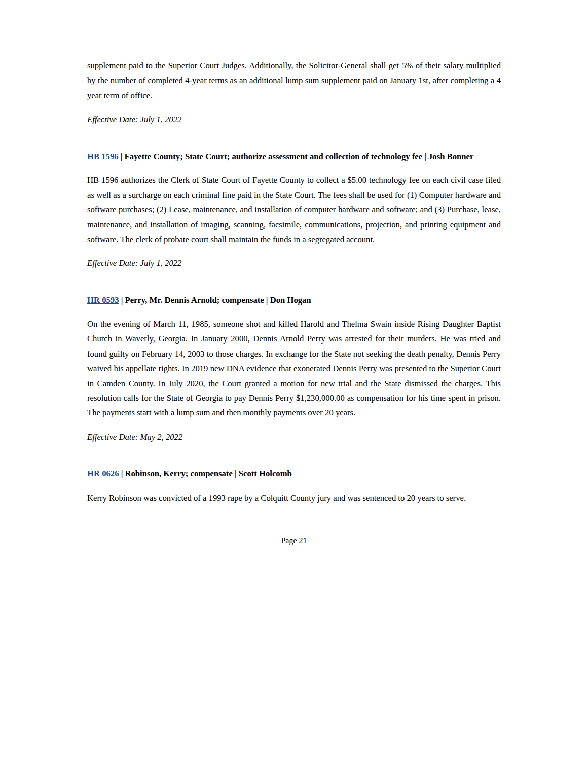supplement paid to the Superior Court Judges. Additionally, the Solicitor-General shall get 5% of their salary multiplied by the number of completed 4-year terms as an additional lump sum supplement paid on January 1st, after completing a 4 year term of office.
Effective Date: July 1, 2022
HB 1596 | Fayette County; State Court; authorize assessment and collection of technology fee | Josh Bonner
HB 1596 authorizes the Clerk of State Court of Fayette County to collect a $5.00 technology fee on each civil case filed as well as a surcharge on each criminal fine paid in the State Court. The fees shall be used for (1) Computer hardware and software purchases; (2) Lease, maintenance, and installation of computer hardware and software; and (3) Purchase, lease, maintenance, and installation of imaging, scanning, facsimile, communications, projection, and printing equipment and software. The clerk of probate court shall maintain the funds in a segregated account.
Effective Date: July 1, 2022
HR 0593 | Perry, Mr. Dennis Arnold; compensate | Don Hogan
On the evening of March 11, 1985, someone shot and killed Harold and Thelma Swain inside Rising Daughter Baptist Church in Waverly, Georgia. In January 2000, Dennis Arnold Perry was arrested for their murders. He was tried and found guilty on February 14, 2003 to those charges. In exchange for the State not seeking the death penalty, Dennis Perry waived his appellate rights. In 2019 new DNA evidence that exonerated Dennis Perry was presented to the Superior Court in Camden County. In July 2020, the Court granted a motion for new trial and the State dismissed the charges. This resolution calls for the State of Georgia to pay Dennis Perry $1,230,000.00 as compensation for his time spent in prison. The payments start with a lump sum and then monthly payments over 20 years.
Effective Date: May 2, 2022
HR 0626 | Robinson, Kerry; compensate | Scott Holcomb
Kerry Robinson was convicted of a 1993 rape by a Colquitt County jury and was sentenced to 20 years to serve.
Page 21